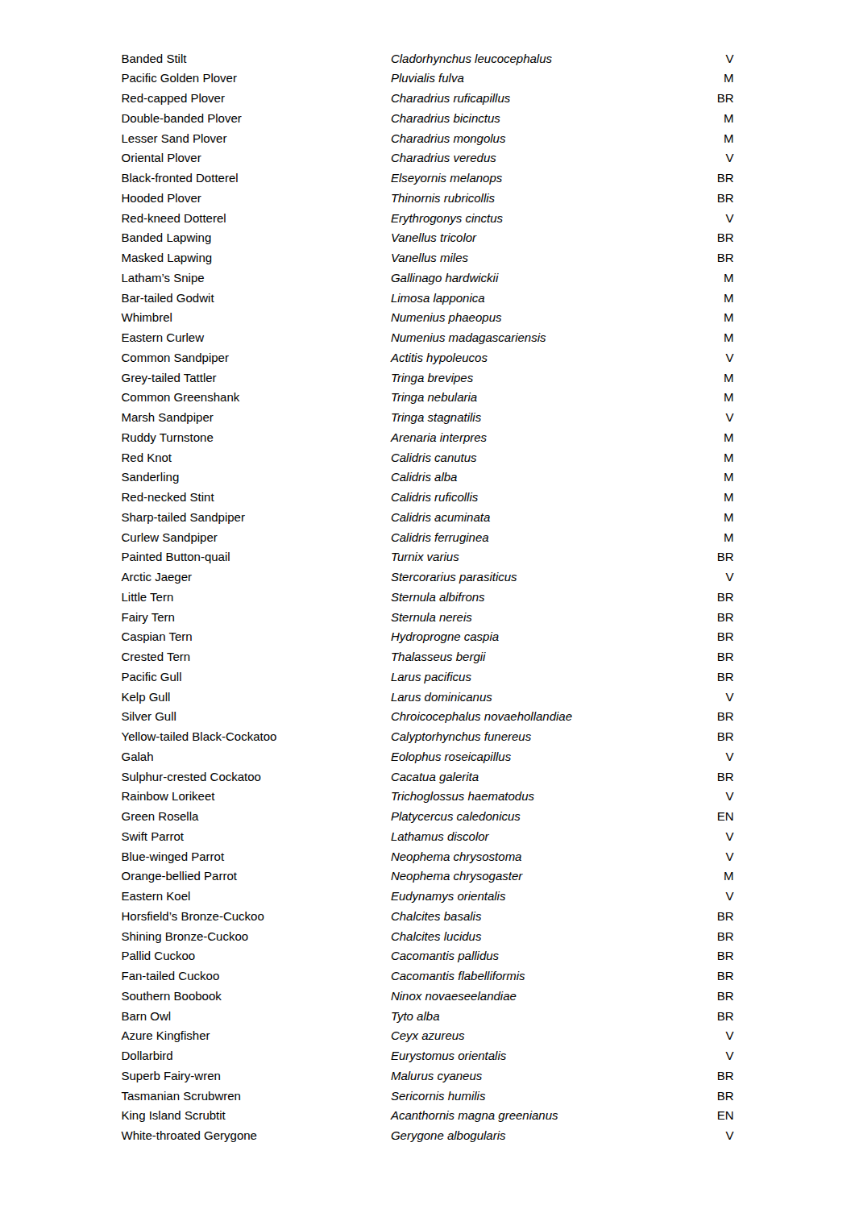| Banded Stilt | Cladorhynchus leucocephalus | V |
| Pacific Golden Plover | Pluvialis fulva | M |
| Red-capped Plover | Charadrius ruficapillus | BR |
| Double-banded Plover | Charadrius bicinctus | M |
| Lesser Sand Plover | Charadrius mongolus | M |
| Oriental Plover | Charadrius veredus | V |
| Black-fronted Dotterel | Elseyornis melanops | BR |
| Hooded Plover | Thinornis rubricollis | BR |
| Red-kneed Dotterel | Erythrogonys cinctus | V |
| Banded Lapwing | Vanellus tricolor | BR |
| Masked Lapwing | Vanellus miles | BR |
| Latham’s Snipe | Gallinago hardwickii | M |
| Bar-tailed Godwit | Limosa lapponica | M |
| Whimbrel | Numenius phaeopus | M |
| Eastern Curlew | Numenius madagascariensis | M |
| Common Sandpiper | Actitis hypoleucos | V |
| Grey-tailed Tattler | Tringa brevipes | M |
| Common Greenshank | Tringa nebularia | M |
| Marsh Sandpiper | Tringa stagnatilis | V |
| Ruddy Turnstone | Arenaria interpres | M |
| Red Knot | Calidris canutus | M |
| Sanderling | Calidris alba | M |
| Red-necked Stint | Calidris ruficollis | M |
| Sharp-tailed Sandpiper | Calidris acuminata | M |
| Curlew Sandpiper | Calidris ferruginea | M |
| Painted Button-quail | Turnix varius | BR |
| Arctic Jaeger | Stercorarius parasiticus | V |
| Little Tern | Sternula albifrons | BR |
| Fairy Tern | Sternula nereis | BR |
| Caspian Tern | Hydroprogne caspia | BR |
| Crested Tern | Thalasseus bergii | BR |
| Pacific Gull | Larus pacificus | BR |
| Kelp Gull | Larus dominicanus | V |
| Silver Gull | Chroicocephalus novaehollandiae | BR |
| Yellow-tailed Black-Cockatoo | Calyptorhynchus funereus | BR |
| Galah | Eolophus roseicapillus | V |
| Sulphur-crested Cockatoo | Cacatua galerita | BR |
| Rainbow Lorikeet | Trichoglossus haematodus | V |
| Green Rosella | Platycercus caledonicus | EN |
| Swift Parrot | Lathamus discolor | V |
| Blue-winged Parrot | Neophema chrysostoma | V |
| Orange-bellied Parrot | Neophema chrysogaster | M |
| Eastern Koel | Eudynamys orientalis | V |
| Horsfield’s Bronze-Cuckoo | Chalcites basalis | BR |
| Shining Bronze-Cuckoo | Chalcites lucidus | BR |
| Pallid Cuckoo | Cacomantis pallidus | BR |
| Fan-tailed Cuckoo | Cacomantis flabelliformis | BR |
| Southern Boobook | Ninox novaeseelandiae | BR |
| Barn Owl | Tyto alba | BR |
| Azure Kingfisher | Ceyx azureus | V |
| Dollarbird | Eurystomus orientalis | V |
| Superb Fairy-wren | Malurus cyaneus | BR |
| Tasmanian Scrubwren | Sericornis humilis | BR |
| King Island Scrubtit | Acanthornis magna greenianus | EN |
| White-throated Gerygone | Gerygone albogularis | V |